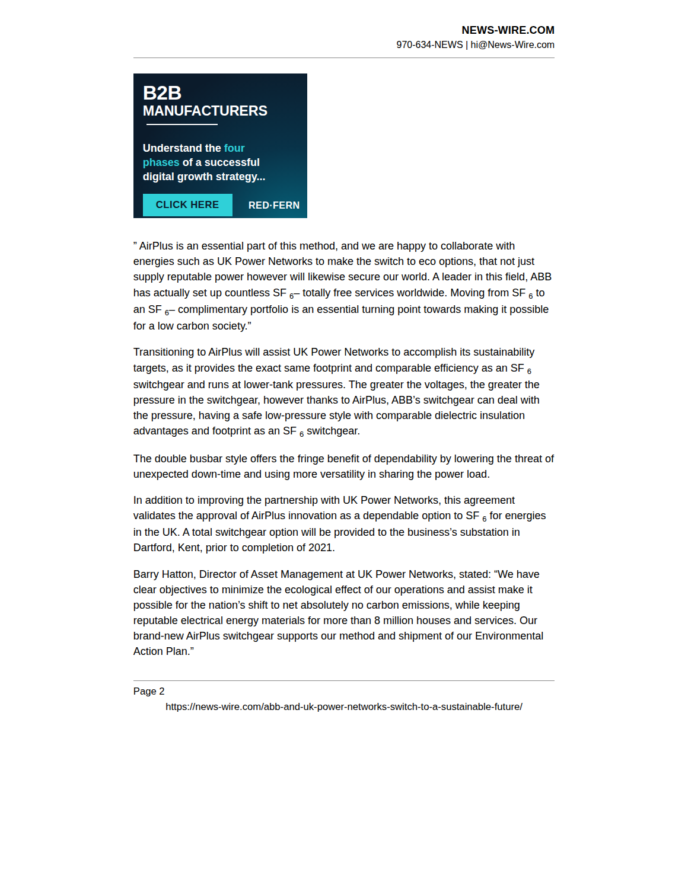NEWS-WIRE.COM
970-634-NEWS | hi@News-Wire.com
B2B
MANUFACTURERS
Understand the four
phases of a successful
digital growth strategy...
CLICK HERE
RED·FERN
” AirPlus is an essential part of this method, and we are happy to collaborate with energies such as UK Power Networks to make the switch to eco options, that not just supply reputable power however will likewise secure our world. A leader in this field, ABB has actually set up countless SF 6– totally free services worldwide. Moving from SF 6 to an SF 6– complimentary portfolio is an essential turning point towards making it possible for a low carbon society.”
Transitioning to AirPlus will assist UK Power Networks to accomplish its sustainability targets, as it provides the exact same footprint and comparable efficiency as an SF 6 switchgear and runs at lower-tank pressures. The greater the voltages, the greater the pressure in the switchgear, however thanks to AirPlus, ABB’s switchgear can deal with the pressure, having a safe low-pressure style with comparable dielectric insulation advantages and footprint as an SF 6 switchgear.
The double busbar style offers the fringe benefit of dependability by lowering the threat of unexpected down-time and using more versatility in sharing the power load.
In addition to improving the partnership with UK Power Networks, this agreement validates the approval of AirPlus innovation as a dependable option to SF 6 for energies in the UK. A total switchgear option will be provided to the business’s substation in Dartford, Kent, prior to completion of 2021.
Barry Hatton, Director of Asset Management at UK Power Networks, stated: “We have clear objectives to minimize the ecological effect of our operations and assist make it possible for the nation’s shift to net absolutely no carbon emissions, while keeping reputable electrical energy materials for more than 8 million houses and services. Our brand-new AirPlus switchgear supports our method and shipment of our Environmental Action Plan.”
Page 2
https://news-wire.com/abb-and-uk-power-networks-switch-to-a-sustainable-future/